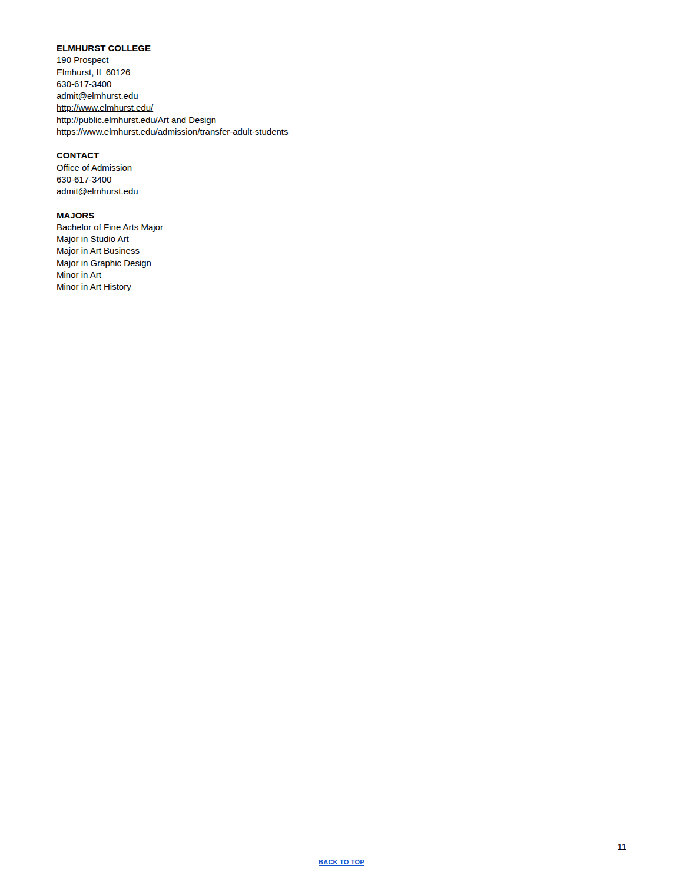ELMHURST COLLEGE
190 Prospect
Elmhurst, IL 60126
630-617-3400
admit@elmhurst.edu
http://www.elmhurst.edu/
http://public.elmhurst.edu/Art and Design
https://www.elmhurst.edu/admission/transfer-adult-students
CONTACT
Office of Admission
630-617-3400
admit@elmhurst.edu
MAJORS
Bachelor of Fine Arts Major
Major in Studio Art
Major in Art Business
Major in Graphic Design
Minor in Art
Minor in Art History
11
BACK TO TOP